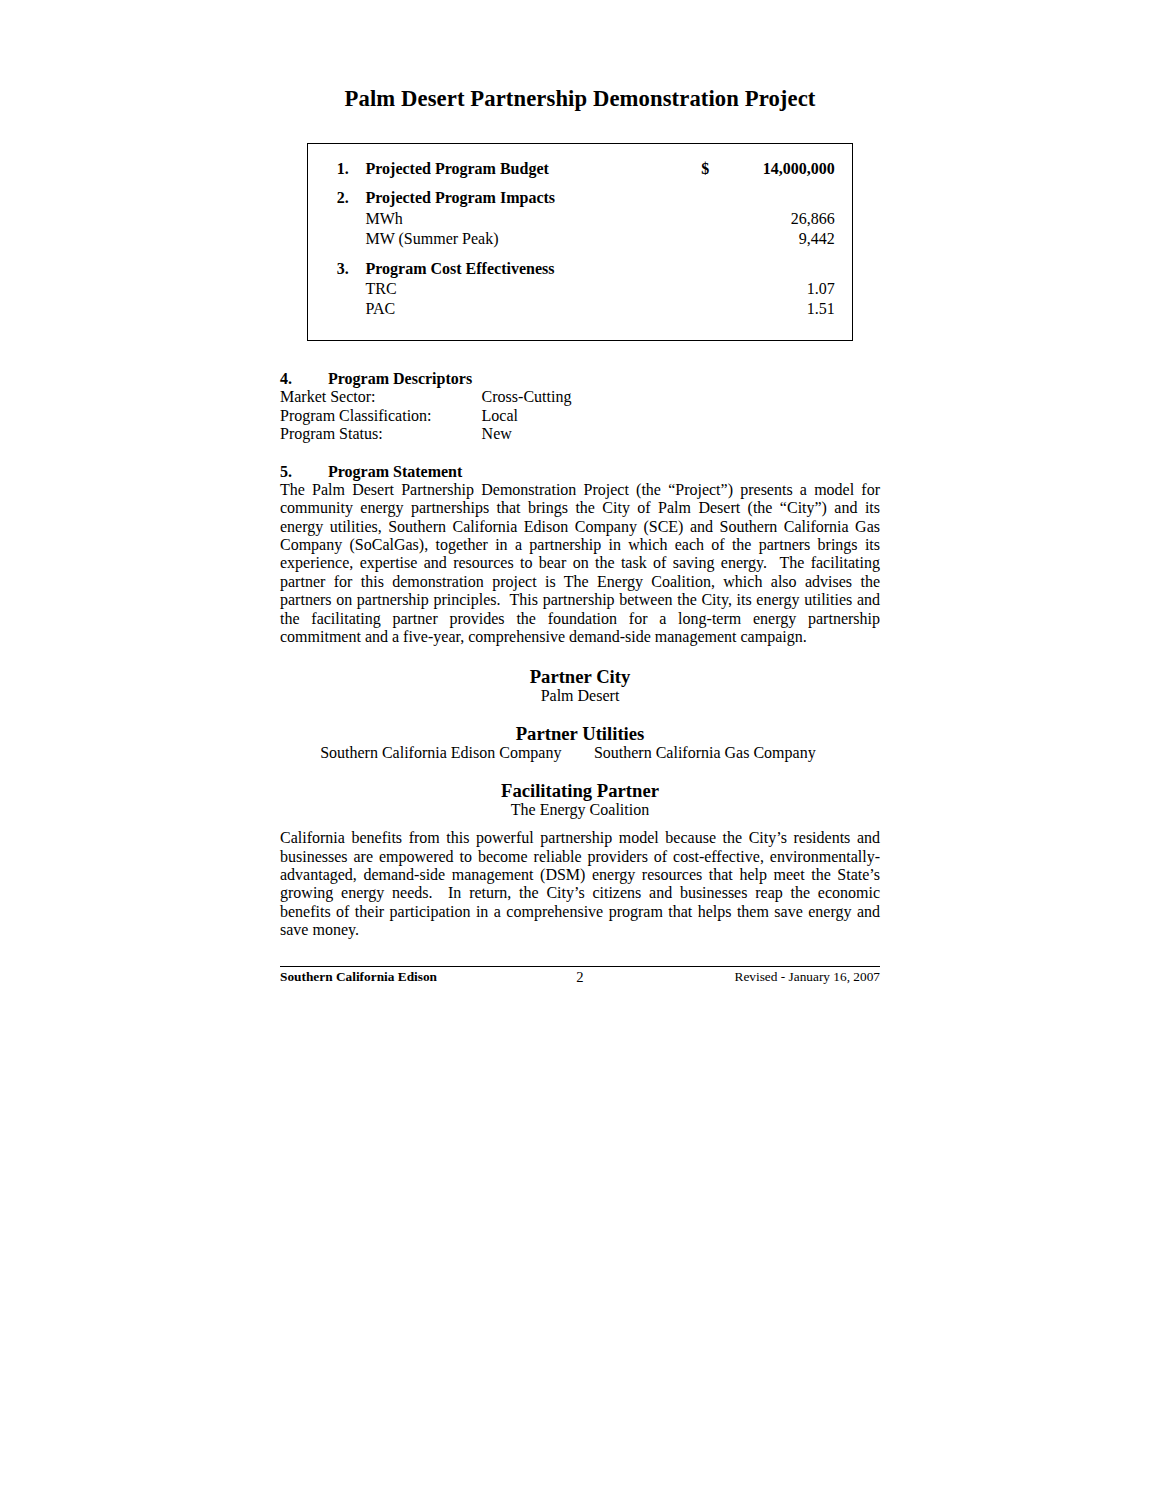Palm Desert Partnership Demonstration Project
| 1. | Projected Program Budget | $ | 14,000,000 |
| 2. | Projected Program Impacts |
| | MWh | | 26,866 |
| | MW (Summer Peak) | | 9,442 |
| 3. | Program Cost Effectiveness |
| | TRC | | 1.07 |
| | PAC | | 1.51 |
4. Program Descriptors
Market Sector: Cross-Cutting
Program Classification: Local
Program Status: New
5. Program Statement
The Palm Desert Partnership Demonstration Project (the “Project”) presents a model for community energy partnerships that brings the City of Palm Desert (the “City”) and its energy utilities, Southern California Edison Company (SCE) and Southern California Gas Company (SoCalGas), together in a partnership in which each of the partners brings its experience, expertise and resources to bear on the task of saving energy. The facilitating partner for this demonstration project is The Energy Coalition, which also advises the partners on partnership principles. This partnership between the City, its energy utilities and the facilitating partner provides the foundation for a long-term energy partnership commitment and a five-year, comprehensive demand-side management campaign.
Partner City
Palm Desert
Partner Utilities
Southern California Edison Company Southern California Gas Company
Facilitating Partner
The Energy Coalition
California benefits from this powerful partnership model because the City’s residents and businesses are empowered to become reliable providers of cost-effective, environmentally-advantaged, demand-side management (DSM) energy resources that help meet the State’s growing energy needs. In return, the City’s citizens and businesses reap the economic benefits of their participation in a comprehensive program that helps them save energy and save money.
Southern California Edison 2 Revised - January 16, 2007